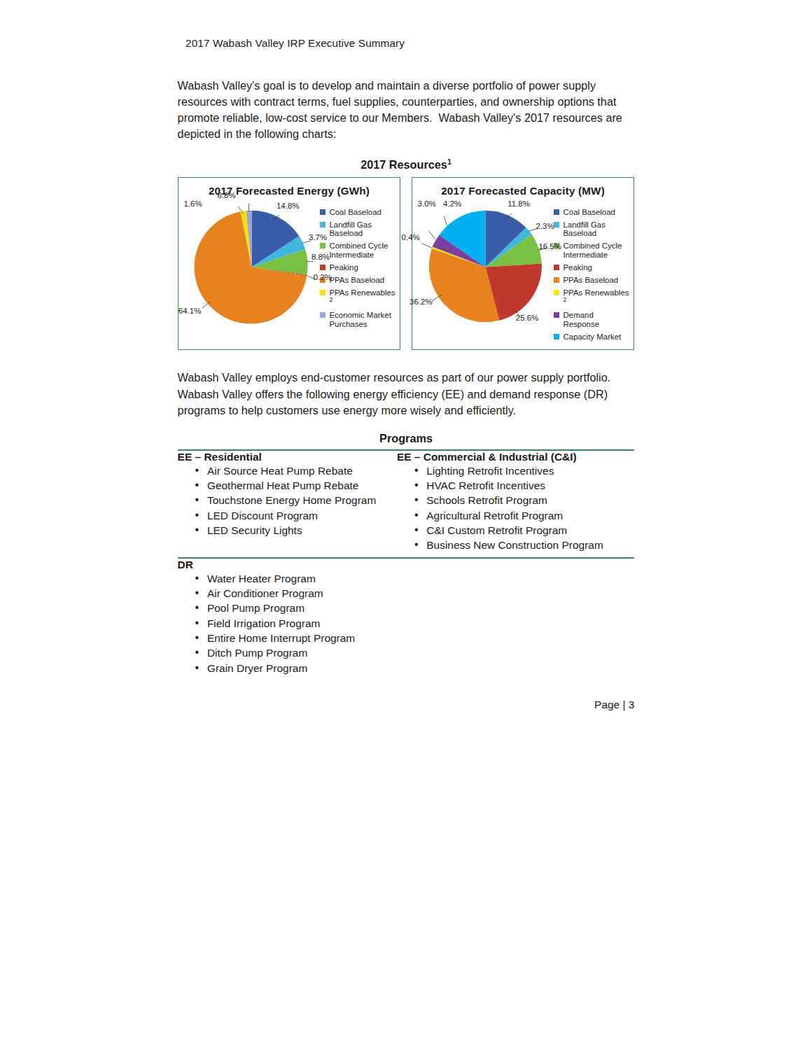2017 Wabash Valley IRP Executive Summary
Wabash Valley's goal is to develop and maintain a diverse portfolio of power supply resources with contract terms, fuel supplies, counterparties, and ownership options that promote reliable, low-cost service to our Members. Wabash Valley's 2017 resources are depicted in the following charts:
2017 Resources1
2017 Forecasted Energy (GWh)
Pie: start at 12 o'clock, clockwise. Coal 14.8, LFG 3.7, CC 8.8, Peaking 0.2, PPA Base 64.1, PPA Ren 1.6, Econ 6.8
14.8%
3.7%
8.8%
0.2%
64.1%
1.6%
6.8%
Coal Baseload
Landfill Gas
Baseload
Combined Cycle
Intermediate
Peaking
PPAs Baseload
PPAs Renewables 2
Economic Market
Purchases
2017 Forecasted Capacity (MW)
11.8%
2.3%
16.5%
25.6%
36.2%
0.4%
3.0%
4.2%
Coal Baseload
Landfill Gas
Baseload
Combined Cycle
Intermediate
Peaking
PPAs Baseload
PPAs Renewables 2
Demand
Response
Capacity Market
Wabash Valley employs end-customer resources as part of our power supply portfolio. Wabash Valley offers the following energy efficiency (EE) and demand response (DR) programs to help customers use energy more wisely and efficiently.
Programs
| EE – Residential | EE – Commercial & Industrial (C&I) |
| Air Source Heat Pump Rebate Geothermal Heat Pump Rebate Touchstone Energy Home Program LED Discount Program LED Security Lights | Lighting Retrofit Incentives HVAC Retrofit Incentives Schools Retrofit Program Agricultural Retrofit Program C&I Custom Retrofit Program Business New Construction Program |
| DR |
| Water Heater Program Air Conditioner Program Pool Pump Program Field Irrigation Program Entire Home Interrupt Program Ditch Pump Program Grain Dryer Program |
Page | 3